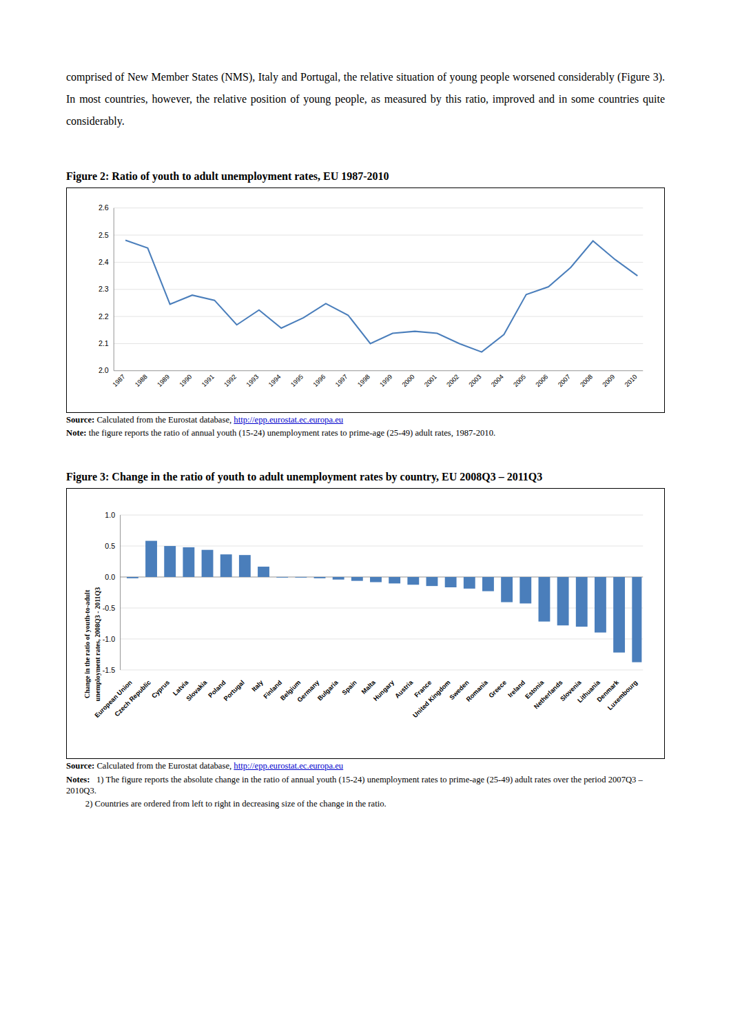comprised of New Member States (NMS), Italy and Portugal, the relative situation of young people worsened considerably (Figure 3). In most countries, however, the relative position of young people, as measured by this ratio, improved and in some countries quite considerably.
Figure 2: Ratio of youth to adult unemployment rates, EU 1987-2010
2.6 2.5 2.4 2.3 2.2 2.1 2.0 1987 1988 1989 1990 1991 1992 1993 1994 1995 1996 1997 1998 1999 2000 2001 2002 2003 2004 2005 2006 2007 2008 2009 2010
Source: Calculated from the Eurostat database, http://epp.eurostat.ec.europa.eu
Note: the figure reports the ratio of annual youth (15-24) unemployment rates to prime-age (25-49) adult rates, 1987-2010.
Figure 3: Change in the ratio of youth to adult unemployment rates by country, EU 2008Q3 – 2011Q3
Change in the ratio of youth-to-adult unemployment rates, 2008Q3 - 2011Q3 1.0 0.5 0.0 -0.5 -1.0 -1.5 European Union Czech Republic Cyprus Latvia Slovakia Poland Portugal Italy Finland Belgium Germany Bulgaria Spain Malta Hungary Austria France United Kingdom Sweden Romania Greece Ireland Estonia Netherlands Slovenia Lithuania Denmark Luxembourg
Source: Calculated from the Eurostat database, http://epp.eurostat.ec.europa.eu
Notes: 1) The figure reports the absolute change in the ratio of annual youth (15-24) unemployment rates to prime-age (25-49) adult rates over the period 2007Q3 – 2010Q3.
2) Countries are ordered from left to right in decreasing size of the change in the ratio.